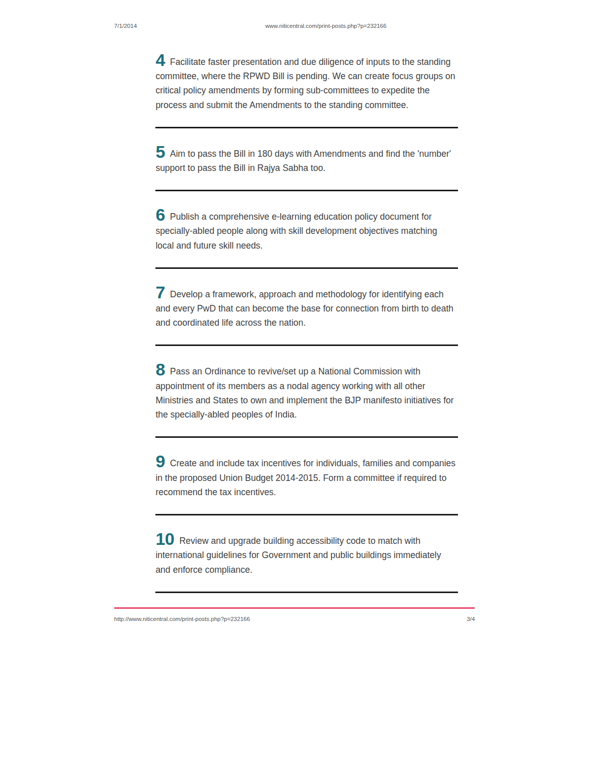7/1/2014
www.niticentral.com/print-posts.php?p=232166
4 Facilitate faster presentation and due diligence of inputs to the standing committee, where the RPWD Bill is pending. We can create focus groups on critical policy amendments by forming sub-committees to expedite the process and submit the Amendments to the standing committee.
5 Aim to pass the Bill in 180 days with Amendments and find the 'number' support to pass the Bill in Rajya Sabha too.
6 Publish a comprehensive e-learning education policy document for specially-abled people along with skill development objectives matching local and future skill needs.
7 Develop a framework, approach and methodology for identifying each and every PwD that can become the base for connection from birth to death and coordinated life across the nation.
8 Pass an Ordinance to revive/set up a National Commission with appointment of its members as a nodal agency working with all other Ministries and States to own and implement the BJP manifesto initiatives for the specially-abled peoples of India.
9 Create and include tax incentives for individuals, families and companies in the proposed Union Budget 2014-2015. Form a committee if required to recommend the tax incentives.
10 Review and upgrade building accessibility code to match with international guidelines for Government and public buildings immediately and enforce compliance.
http://www.niticentral.com/print-posts.php?p=232166
3/4